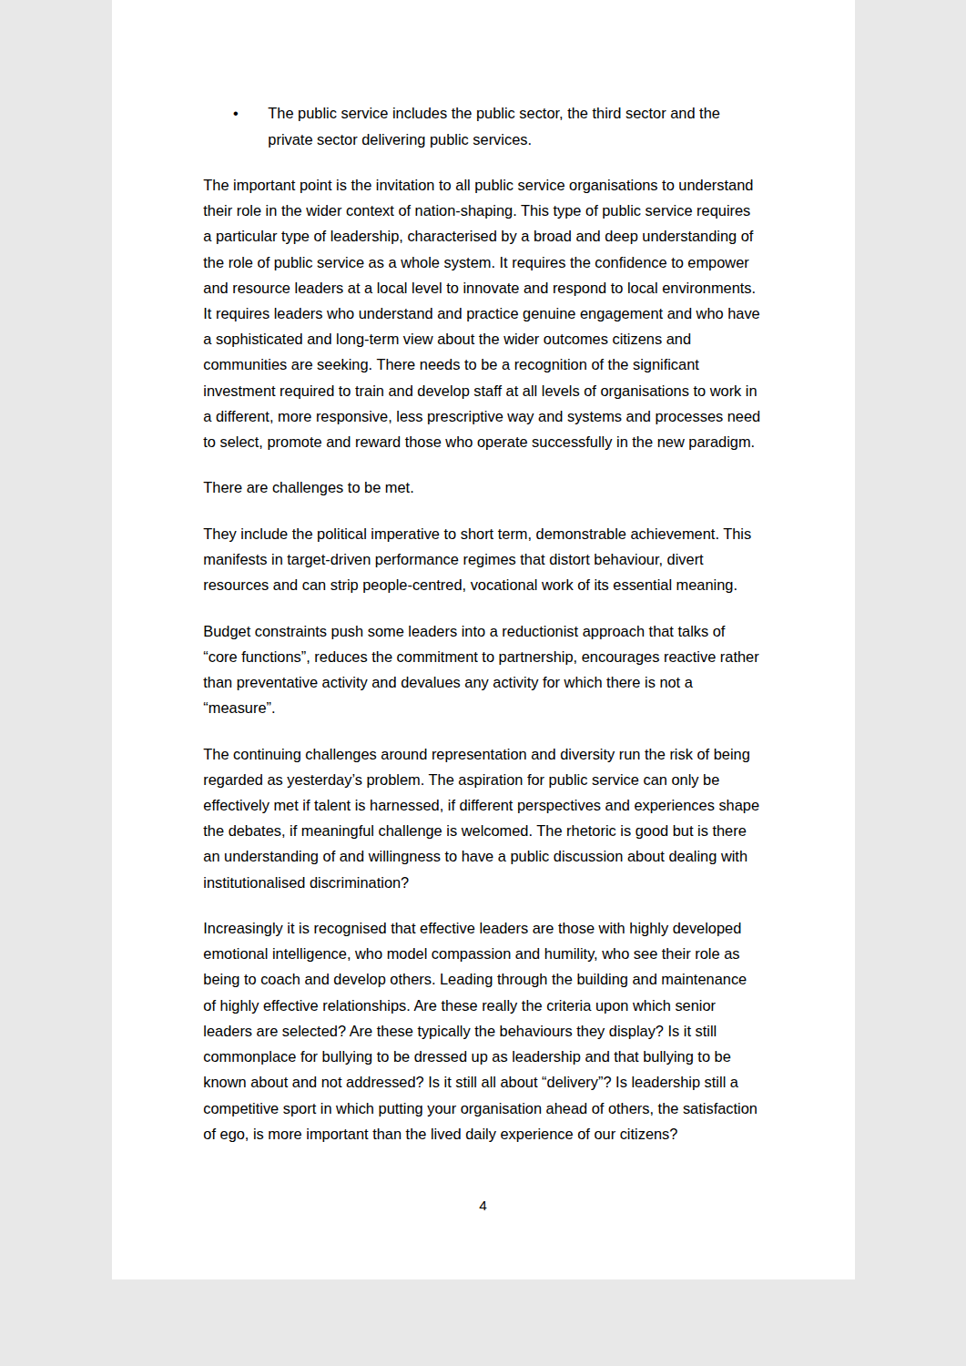The public service includes the public sector, the third sector and the private sector delivering public services.
The important point is the invitation to all public service organisations to understand their role in the wider context of nation-shaping. This type of public service requires a particular type of leadership, characterised by a broad and deep understanding of the role of public service as a whole system. It requires the confidence to empower and resource leaders at a local level to innovate and respond to local environments. It requires leaders who understand and practice genuine engagement and who have a sophisticated and long-term view about the wider outcomes citizens and communities are seeking. There needs to be a recognition of the significant investment required to train and develop staff at all levels of organisations to work in a different, more responsive, less prescriptive way and systems and processes need to select, promote and reward those who operate successfully in the new paradigm.
There are challenges to be met.
They include the political imperative to short term, demonstrable achievement. This manifests in target-driven performance regimes that distort behaviour, divert resources and can strip people-centred, vocational work of its essential meaning.
Budget constraints push some leaders into a reductionist approach that talks of “core functions”, reduces the commitment to partnership, encourages reactive rather than preventative activity and devalues any activity for which there is not a “measure”.
The continuing challenges around representation and diversity run the risk of being regarded as yesterday’s problem. The aspiration for public service can only be effectively met if talent is harnessed, if different perspectives and experiences shape the debates, if meaningful challenge is welcomed. The rhetoric is good but is there an understanding of and willingness to have a public discussion about dealing with institutionalised discrimination?
Increasingly it is recognised that effective leaders are those with highly developed emotional intelligence, who model compassion and humility, who see their role as being to coach and develop others. Leading through the building and maintenance of highly effective relationships. Are these really the criteria upon which senior leaders are selected? Are these typically the behaviours they display? Is it still commonplace for bullying to be dressed up as leadership and that bullying to be known about and not addressed? Is it still all about “delivery”? Is leadership still a competitive sport in which putting your organisation ahead of others, the satisfaction of ego, is more important than the lived daily experience of our citizens?
4